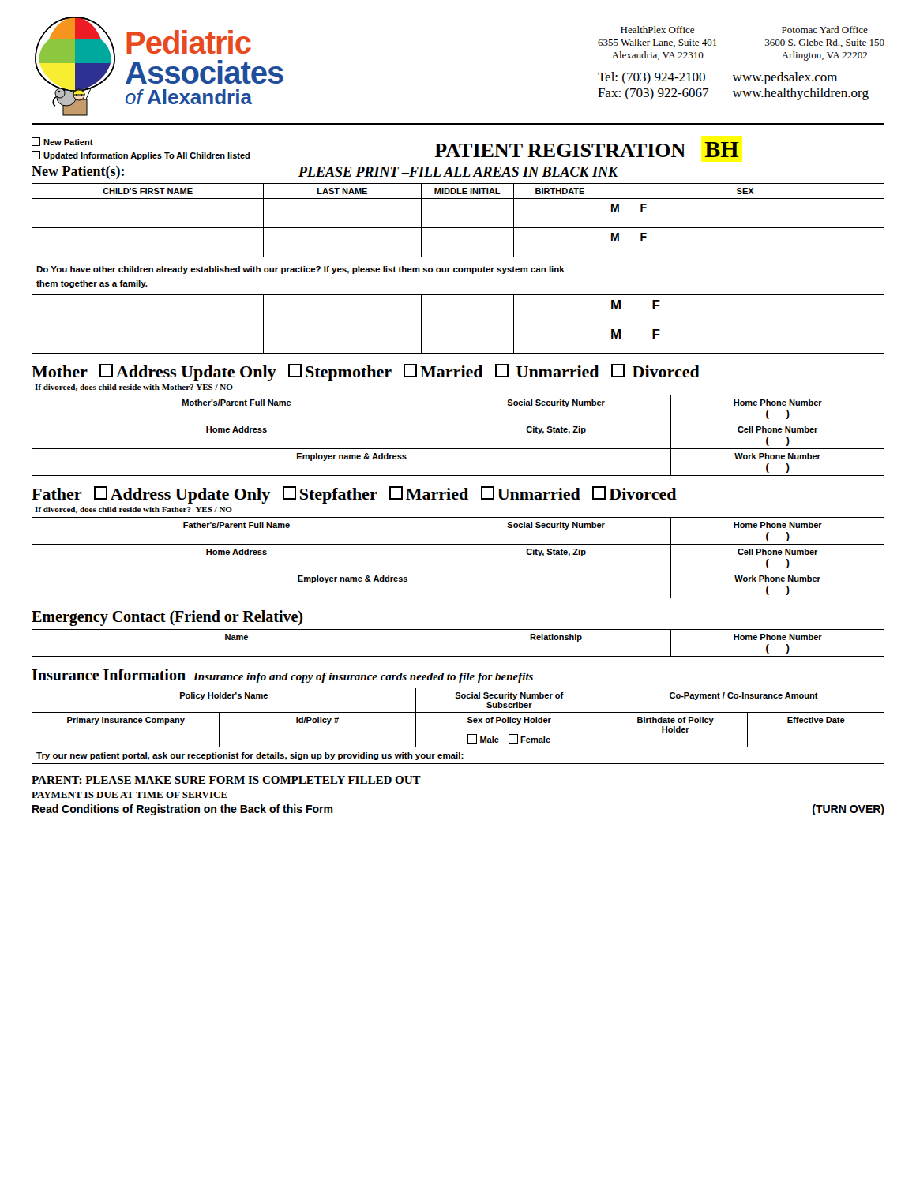Pediatric
Associates
of Alexandria
HealthPlex Office
6355 Walker Lane, Suite 401
Alexandria, VA 22310
Potomac Yard Office
3600 S. Glebe Rd., Suite 150
Arlington, VA 22202
Tel: (703) 924-2100
Fax: (703) 922-6067
www.pedsalex.com
www.healthychildren.org
New Patient
Updated Information Applies To All Children listed
PATIENT REGISTRATION
BH
PLEASE PRINT –FILL ALL AREAS IN BLACK INK
New Patient(s):
| CHILD'S FIRST NAME | LAST NAME | MIDDLE INITIAL | BIRTHDATE | SEX |
| --- | --- | --- | --- | --- |
| | | | | M F |
| | | | | M F |
Do You have other children already established with our practice? If yes, please list them so our computer system can link
them together as a family.
| | | | | M F |
| | | | | M F |
Mother Address Update Only Stepmother Married Unmarried Divorced
If divorced, does child reside with Mother? YES / NO
| Mother's/Parent Full Name | Social Security Number | Home Phone Number ( ) |
| --- | --- | --- |
| Home Address | City, State, Zip | Cell Phone Number ( ) |
| Employer name & Address | Work Phone Number ( ) |
Father Address Update Only Stepfather Married Unmarried Divorced
If divorced, does child reside with Father? YES / NO
| Father's/Parent Full Name | Social Security Number | Home Phone Number ( ) |
| --- | --- | --- |
| Home Address | City, State, Zip | Cell Phone Number ( ) |
| Employer name & Address | Work Phone Number ( ) |
Emergency Contact (Friend or Relative)
| Name | Relationship | Home Phone Number ( ) |
| --- | --- | --- |
Insurance Information Insurance info and copy of insurance cards needed to file for benefits
| Policy Holder's Name | Social Security Number of Subscriber | Co-Payment / Co-Insurance Amount |
| --- | --- | --- |
| Primary Insurance Company | Id/Policy # | Sex of Policy Holder Male Female | Birthdate of Policy Holder | Effective Date |
Try our new patient portal, ask our receptionist for details, sign up by providing us with your email:
PARENT: PLEASE MAKE SURE FORM IS COMPLETELY FILLED OUT
PAYMENT IS DUE AT TIME OF SERVICE
Read Conditions of Registration on the Back of this Form (TURN OVER)